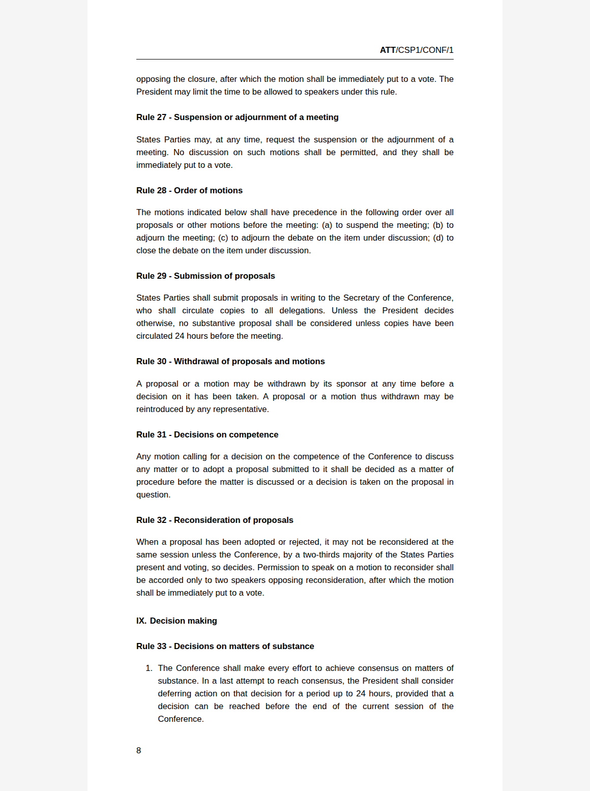ATT/CSP1/CONF/1
opposing the closure, after which the motion shall be immediately put to a vote. The President may limit the time to be allowed to speakers under this rule.
Rule 27 - Suspension or adjournment of a meeting
States Parties may, at any time, request the suspension or the adjournment of a meeting. No discussion on such motions shall be permitted, and they shall be immediately put to a vote.
Rule 28 - Order of motions
The motions indicated below shall have precedence in the following order over all proposals or other motions before the meeting: (a) to suspend the meeting; (b) to adjourn the meeting; (c) to adjourn the debate on the item under discussion; (d) to close the debate on the item under discussion.
Rule 29 - Submission of proposals
States Parties shall submit proposals in writing to the Secretary of the Conference, who shall circulate copies to all delegations. Unless the President decides otherwise, no substantive proposal shall be considered unless copies have been circulated 24 hours before the meeting.
Rule 30 - Withdrawal of proposals and motions
A proposal or a motion may be withdrawn by its sponsor at any time before a decision on it has been taken. A proposal or a motion thus withdrawn may be reintroduced by any representative.
Rule 31 - Decisions on competence
Any motion calling for a decision on the competence of the Conference to discuss any matter or to adopt a proposal submitted to it shall be decided as a matter of procedure before the matter is discussed or a decision is taken on the proposal in question.
Rule 32 - Reconsideration of proposals
When a proposal has been adopted or rejected, it may not be reconsidered at the same session unless the Conference, by a two-thirds majority of the States Parties present and voting, so decides. Permission to speak on a motion to reconsider shall be accorded only to two speakers opposing reconsideration, after which the motion shall be immediately put to a vote.
IX. Decision making
Rule 33 - Decisions on matters of substance
The Conference shall make every effort to achieve consensus on matters of substance. In a last attempt to reach consensus, the President shall consider deferring action on that decision for a period up to 24 hours, provided that a decision can be reached before the end of the current session of the Conference.
8